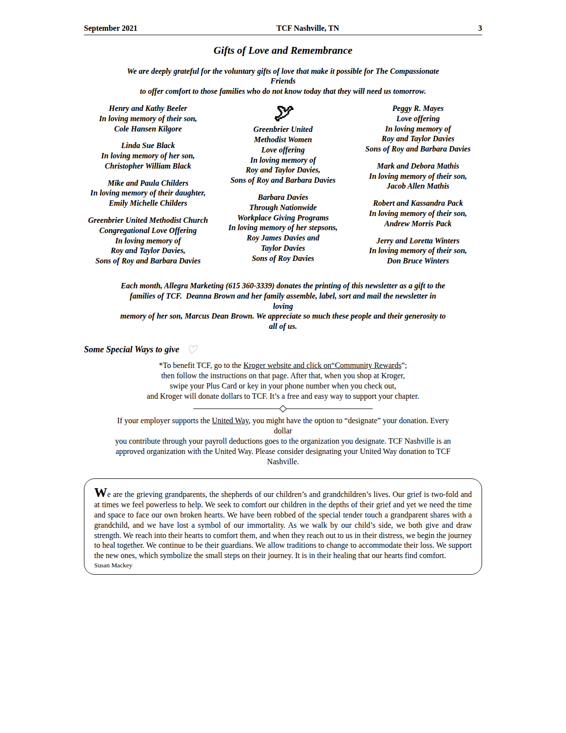September 2021 TCF Nashville, TN 3
Gifts of Love and Remembrance
We are deeply grateful for the voluntary gifts of love that make it possible for The Compassionate Friends
to offer comfort to those families who do not know today that they will need us tomorrow.
Henry and Kathy Beeler
In loving memory of their son,
Cole Hansen Kilgore
Linda Sue Black
In loving memory of her son,
Christopher William Black
Mike and Paula Childers
In loving memory of their daughter,
Emily Michelle Childers
Greenbrier United Methodist Church
Congregational Love Offering
In loving memory of
Roy and Taylor Davies,
Sons of Roy and Barbara Davies
🕊
Greenbrier United
Methodist Women
Love offering
In loving memory of
Roy and Taylor Davies,
Sons of Roy and Barbara Davies
Barbara Davies
Through Nationwide
Workplace Giving Programs
In loving memory of her stepsons,
Roy James Davies and
Taylor Davies
Sons of Roy Davies
Peggy R. Mayes
Love offering
In loving memory of
Roy and Taylor Davies
Sons of Roy and Barbara Davies
Mark and Debora Mathis
In loving memory of their son,
Jacob Allen Mathis
Robert and Kassandra Pack
In loving memory of their son,
Andrew Morris Pack
Jerry and Loretta Winters
In loving memory of their son,
Don Bruce Winters
Each month, Allegra Marketing (615 360-3339) donates the printing of this newsletter as a gift to the
families of TCF. Deanna Brown and her family assemble, label, sort and mail the newsletter in loving
memory of her son, Marcus Dean Brown. We appreciate so much these people and their generosity to all of us.
Some Special Ways to give ♡
*To benefit TCF, go to the Kroger website and click on“Community Rewards”;
then follow the instructions on that page. After that, when you shop at Kroger,
swipe your Plus Card or key in your phone number when you check out,
and Kroger will donate dollars to TCF. It’s a free and easy way to support your chapter.
If your employer supports the United Way, you might have the option to “designate” your donation. Every dollar
you contribute through your payroll deductions goes to the organization you designate. TCF Nashville is an
approved organization with the United Way. Please consider designating your United Way donation to TCF Nashville.
We are the grieving grandparents, the shepherds of our children’s and grandchildren’s lives. Our grief is two-fold and at times we feel powerless to help. We seek to comfort our children in the depths of their grief and yet we need the time and space to face our own broken hearts. We have been robbed of the special tender touch a grandparent shares with a grandchild, and we have lost a symbol of our immortality. As we walk by our child’s side, we both give and draw strength. We reach into their hearts to comfort them, and when they reach out to us in their distress, we begin the journey to heal together. We continue to be their guardians. We allow traditions to change to accommodate their loss. We support the new ones, which symbolize the small steps on their journey. It is in their healing that our hearts find comfort.
Susan Mackey